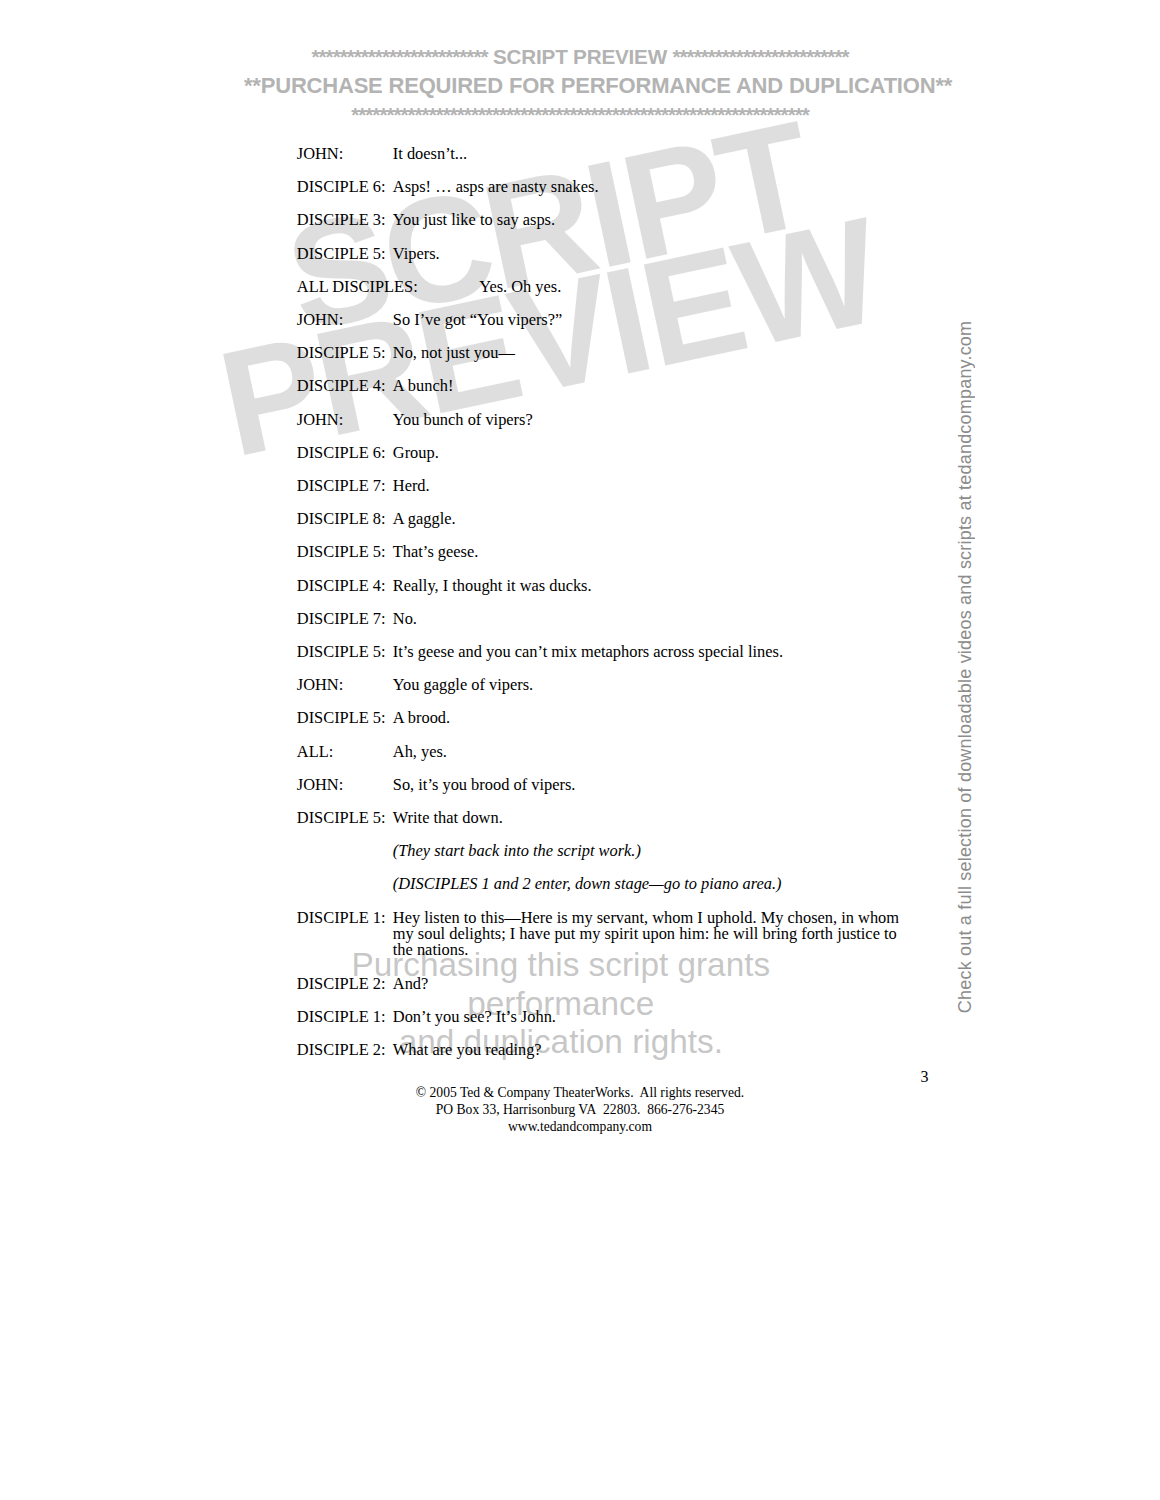SCRIPT
PREVIEW
Check out a full selection of downloadable videos and scripts at tedandcompany.com
************************* SCRIPT PREVIEW *************************
**PURCHASE REQUIRED FOR PERFORMANCE AND DUPLICATION**
*****************************************************************
JOHN:
It doesn’t...
DISCIPLE 6:
Asps! … asps are nasty snakes.
DISCIPLE 3:
You just like to say asps.
DISCIPLE 5:
Vipers.
ALL DISCIPLES:
Yes. Oh yes.
JOHN:
So I’ve got “You vipers?”
DISCIPLE 5:
No, not just you—
DISCIPLE 4:
A bunch!
JOHN:
You bunch of vipers?
DISCIPLE 6:
Group.
DISCIPLE 7:
Herd.
DISCIPLE 8:
A gaggle.
DISCIPLE 5:
That’s geese.
DISCIPLE 4:
Really, I thought it was ducks.
DISCIPLE 7:
No.
DISCIPLE 5:
It’s geese and you can’t mix metaphors across special lines.
JOHN:
You gaggle of vipers.
DISCIPLE 5:
A brood.
ALL:
Ah, yes.
JOHN:
So, it’s you brood of vipers.
DISCIPLE 5:
Write that down.
(They start back into the script work.)
(DISCIPLES 1 and 2 enter, down stage—go to piano area.)
DISCIPLE 1:
Hey listen to this—Here is my servant, whom I uphold. My chosen, in whom my soul delights; I have put my spirit upon him: he will bring forth justice to the nations.
DISCIPLE 2:
And?
DISCIPLE 1:
Don’t you see? It’s John.
DISCIPLE 2:
What are you reading?
Purchasing this script grants performance
and duplication rights.
3
© 2005 Ted & Company TheaterWorks. All rights reserved.
PO Box 33, Harrisonburg VA 22803. 866-276-2345
www.tedandcompany.com